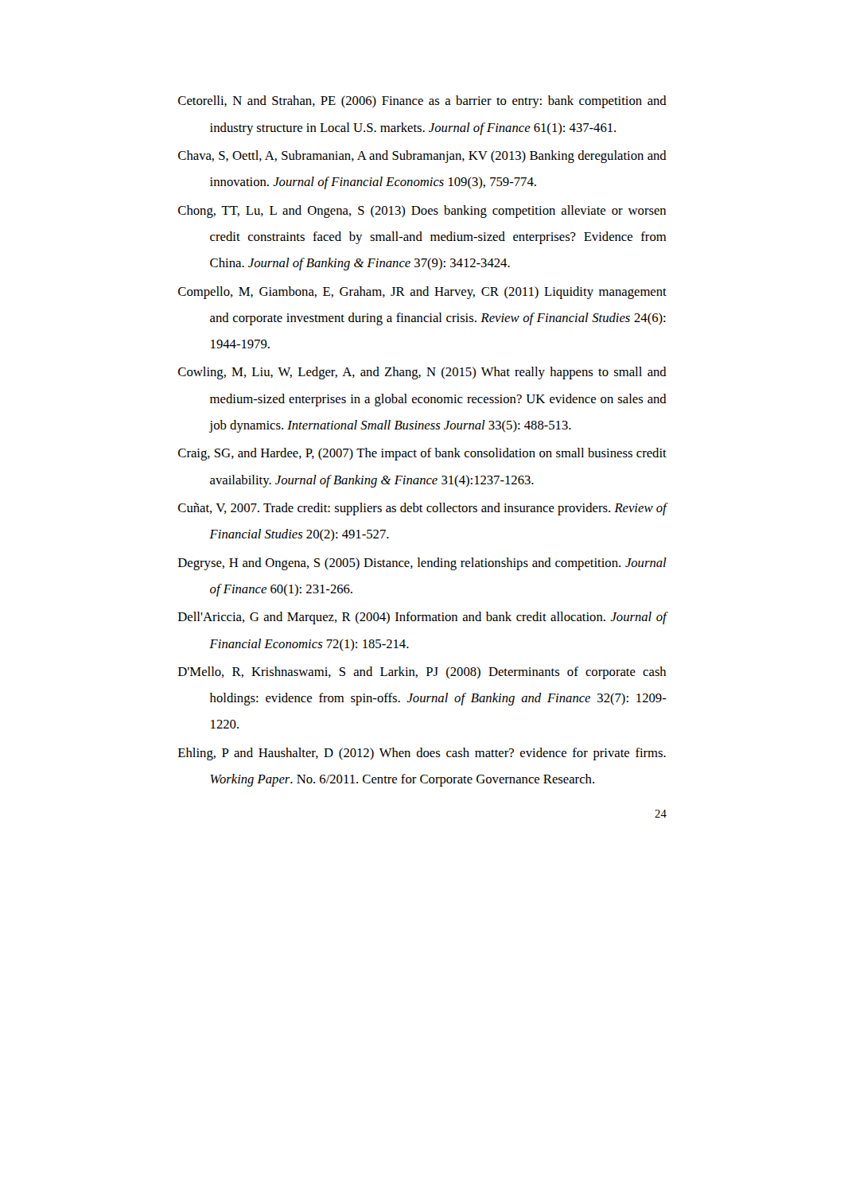Cetorelli, N and Strahan, PE (2006) Finance as a barrier to entry: bank competition and industry structure in Local U.S. markets. Journal of Finance 61(1): 437-461.
Chava, S, Oettl, A, Subramanian, A and Subramanjan, KV (2013) Banking deregulation and innovation. Journal of Financial Economics 109(3), 759-774.
Chong, TT, Lu, L and Ongena, S (2013) Does banking competition alleviate or worsen credit constraints faced by small-and medium-sized enterprises? Evidence from China. Journal of Banking & Finance 37(9): 3412-3424.
Compello, M, Giambona, E, Graham, JR and Harvey, CR (2011) Liquidity management and corporate investment during a financial crisis. Review of Financial Studies 24(6): 1944-1979.
Cowling, M, Liu, W, Ledger, A, and Zhang, N (2015) What really happens to small and medium-sized enterprises in a global economic recession? UK evidence on sales and job dynamics. International Small Business Journal 33(5): 488-513.
Craig, SG, and Hardee, P, (2007) The impact of bank consolidation on small business credit availability. Journal of Banking & Finance 31(4):1237-1263.
Cuñat, V, 2007. Trade credit: suppliers as debt collectors and insurance providers. Review of Financial Studies 20(2): 491-527.
Degryse, H and Ongena, S (2005) Distance, lending relationships and competition. Journal of Finance 60(1): 231-266.
Dell'Ariccia, G and Marquez, R (2004) Information and bank credit allocation. Journal of Financial Economics 72(1): 185-214.
D'Mello, R, Krishnaswami, S and Larkin, PJ (2008) Determinants of corporate cash holdings: evidence from spin-offs. Journal of Banking and Finance 32(7): 1209-1220.
Ehling, P and Haushalter, D (2012) When does cash matter? evidence for private firms. Working Paper. No. 6/2011. Centre for Corporate Governance Research.
24